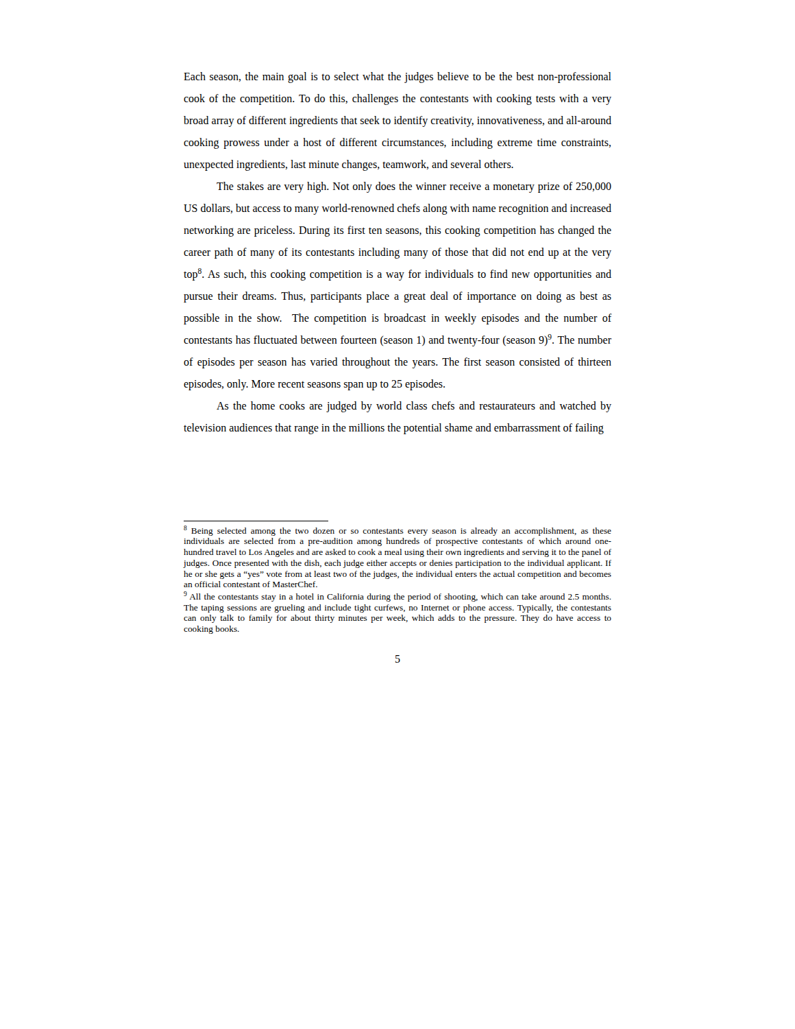Each season, the main goal is to select what the judges believe to be the best non-professional cook of the competition. To do this, challenges the contestants with cooking tests with a very broad array of different ingredients that seek to identify creativity, innovativeness, and all-around cooking prowess under a host of different circumstances, including extreme time constraints, unexpected ingredients, last minute changes, teamwork, and several others.
The stakes are very high. Not only does the winner receive a monetary prize of 250,000 US dollars, but access to many world-renowned chefs along with name recognition and increased networking are priceless. During its first ten seasons, this cooking competition has changed the career path of many of its contestants including many of those that did not end up at the very top8. As such, this cooking competition is a way for individuals to find new opportunities and pursue their dreams. Thus, participants place a great deal of importance on doing as best as possible in the show. The competition is broadcast in weekly episodes and the number of contestants has fluctuated between fourteen (season 1) and twenty-four (season 9)9. The number of episodes per season has varied throughout the years. The first season consisted of thirteen episodes, only. More recent seasons span up to 25 episodes.
As the home cooks are judged by world class chefs and restaurateurs and watched by television audiences that range in the millions the potential shame and embarrassment of failing
8 Being selected among the two dozen or so contestants every season is already an accomplishment, as these individuals are selected from a pre-audition among hundreds of prospective contestants of which around one-hundred travel to Los Angeles and are asked to cook a meal using their own ingredients and serving it to the panel of judges. Once presented with the dish, each judge either accepts or denies participation to the individual applicant. If he or she gets a “yes” vote from at least two of the judges, the individual enters the actual competition and becomes an official contestant of MasterChef.
9 All the contestants stay in a hotel in California during the period of shooting, which can take around 2.5 months. The taping sessions are grueling and include tight curfews, no Internet or phone access. Typically, the contestants can only talk to family for about thirty minutes per week, which adds to the pressure. They do have access to cooking books.
5